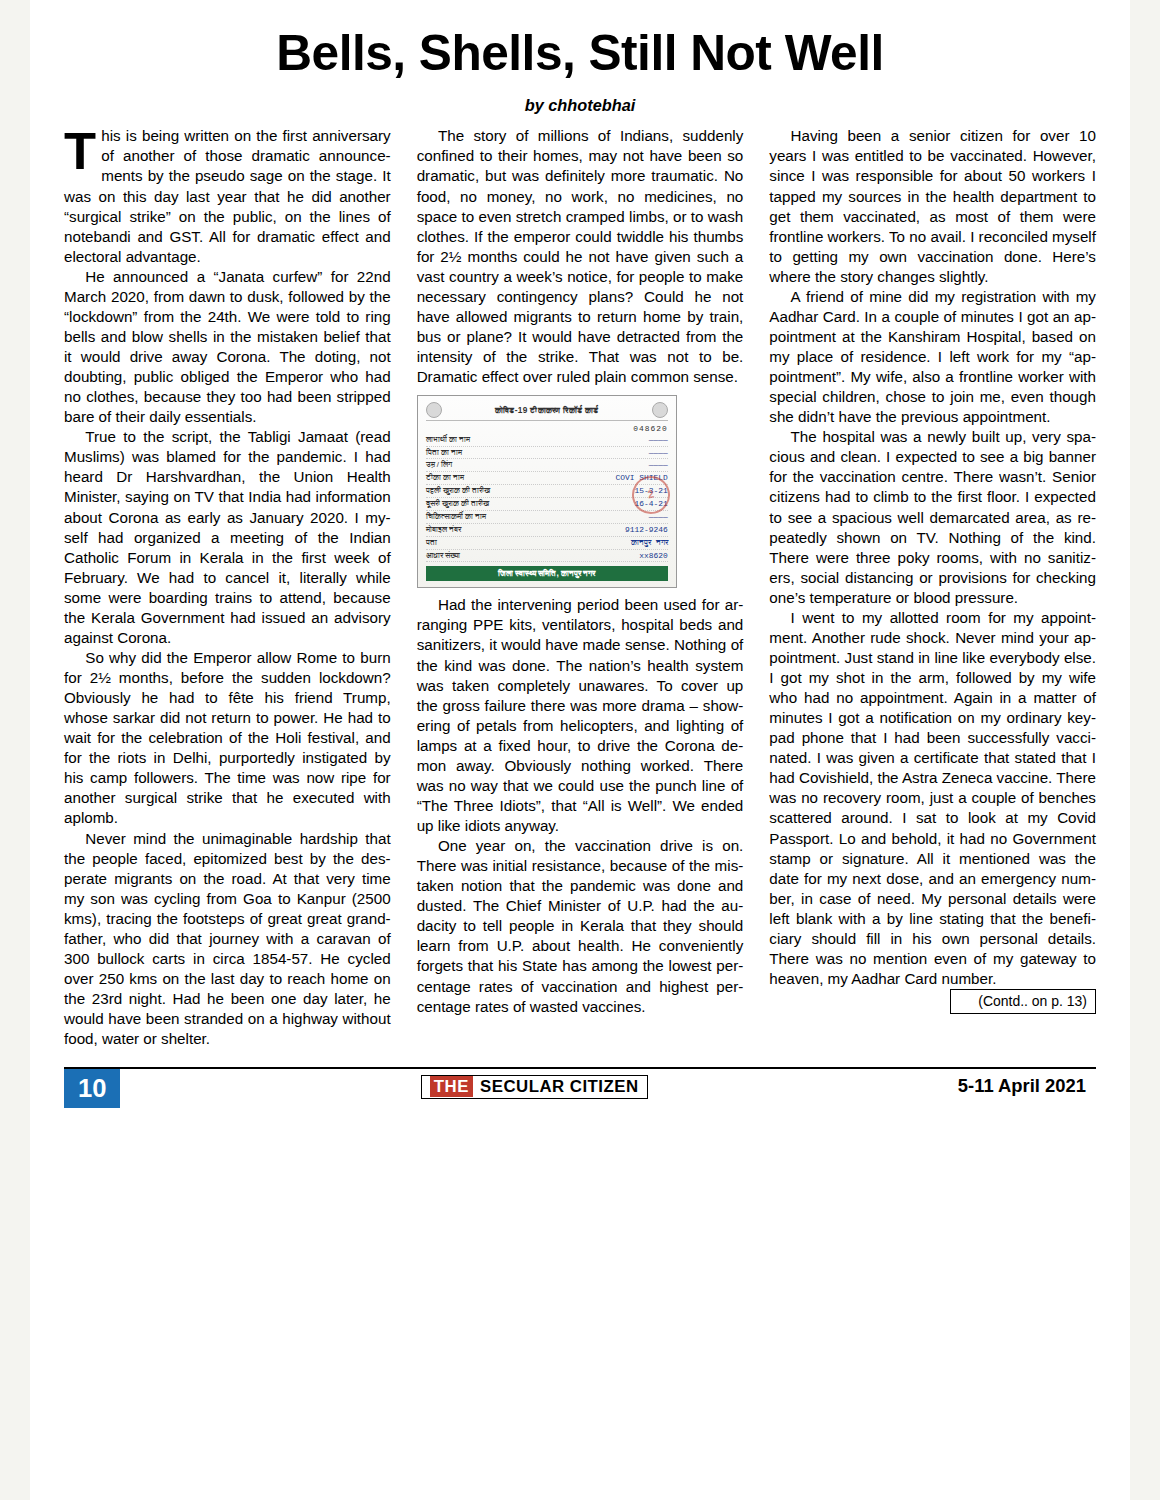Bells, Shells, Still Not Well
by chhotebhai
This is being written on the first anniversary of another of those dramatic announcements by the pseudo sage on the stage. It was on this day last year that he did another “surgical strike” on the public, on the lines of notebandi and GST. All for dramatic effect and electoral advantage.
He announced a “Janata curfew” for 22nd March 2020, from dawn to dusk, followed by the “lockdown” from the 24th. We were told to ring bells and blow shells in the mistaken belief that it would drive away Corona. The doting, not doubting, public obliged the Emperor who had no clothes, because they too had been stripped bare of their daily essentials.
True to the script, the Tabligi Jamaat (read Muslims) was blamed for the pandemic. I had heard Dr Harshvardhan, the Union Health Minister, saying on TV that India had information about Corona as early as January 2020. I myself had organized a meeting of the Indian Catholic Forum in Kerala in the first week of February. We had to cancel it, literally while some were boarding trains to attend, because the Kerala Government had issued an advisory against Corona.
So why did the Emperor allow Rome to burn for 2½ months, before the sudden lockdown? Obviously he had to fête his friend Trump, whose sarkar did not return to power. He had to wait for the celebration of the Holi festival, and for the riots in Delhi, purportedly instigated by his camp followers. The time was now ripe for another surgical strike that he executed with aplomb.
Never mind the unimaginable hardship that the people faced, epitomized best by the desperate migrants on the road. At that very time my son was cycling from Goa to Kanpur (2500 kms), tracing the footsteps of great great grandfather, who did that journey with a caravan of 300 bullock carts in circa 1854-57. He cycled over 250 kms on the last day to reach home on the 23rd night. Had he been one day later, he would have been stranded on a highway without food, water or shelter.
The story of millions of Indians, suddenly confined to their homes, may not have been so dramatic, but was definitely more traumatic. No food, no money, no work, no medicines, no space to even stretch cramped limbs, or to wash clothes. If the emperor could twiddle his thumbs for 2½ months could he not have given such a vast country a week’s notice, for people to make necessary contingency plans? Could he not have allowed migrants to return home by train, bus or plane? It would have detracted from the intensity of the strike. That was not to be. Dramatic effect over ruled plain common sense.
कोविड-19 टीकाकरण रिकॉर्ड कार्ड
048620
लाभार्थी का नाम————
पिता का नाम————
उम्र / लिंग————
टीका का नाम COVI SHIELD
पहली खुराक की तारीख 15-3-21
दूसरी खुराक की तारीख 16-4-21
चिकित्साकर्मी का नाम————
मोबाइल नंबर 9112-9246
पताकानपुर नगर
आधार संख्याxx8620
2
जिला स्वास्थ्य समिति, कानपुर नगर
Had the intervening period been used for arranging PPE kits, ventilators, hospital beds and sanitizers, it would have made sense. Nothing of the kind was done. The nation’s health system was taken completely unawares. To cover up the gross failure there was more drama – showering of petals from helicopters, and lighting of lamps at a fixed hour, to drive the Corona demon away. Obviously nothing worked. There was no way that we could use the punch line of “The Three Idiots”, that “All is Well”. We ended up like idiots anyway.
One year on, the vaccination drive is on. There was initial resistance, because of the mistaken notion that the pandemic was done and dusted. The Chief Minister of U.P. had the audacity to tell people in Kerala that they should learn from U.P. about health. He conveniently forgets that his State has among the lowest percentage rates of vaccination and highest percentage rates of wasted vaccines.
Having been a senior citizen for over 10 years I was entitled to be vaccinated. However, since I was responsible for about 50 workers I tapped my sources in the health department to get them vaccinated, as most of them were frontline workers. To no avail. I reconciled myself to getting my own vaccination done. Here’s where the story changes slightly.
A friend of mine did my registration with my Aadhar Card. In a couple of minutes I got an appointment at the Kanshiram Hospital, based on my place of residence. I left work for my “appointment”. My wife, also a frontline worker with special children, chose to join me, even though she didn’t have the previous appointment.
The hospital was a newly built up, very spacious and clean. I expected to see a big banner for the vaccination centre. There wasn’t. Senior citizens had to climb to the first floor. I expected to see a spacious well demarcated area, as repeatedly shown on TV. Nothing of the kind. There were three poky rooms, with no sanitizers, social distancing or provisions for checking one’s temperature or blood pressure.
I went to my allotted room for my appointment. Another rude shock. Never mind your appointment. Just stand in line like everybody else. I got my shot in the arm, followed by my wife who had no appointment. Again in a matter of minutes I got a notification on my ordinary keypad phone that I had been successfully vaccinated. I was given a certificate that stated that I had Covishield, the Astra Zeneca vaccine. There was no recovery room, just a couple of benches scattered around. I sat to look at my Covid Passport. Lo and behold, it had no Government stamp or signature. All it mentioned was the date for my next dose, and an emergency number, in case of need. My personal details were left blank with a by line stating that the beneficiary should fill in his own personal details. There was no mention even of my gateway to heaven, my Aadhar Card number.
(Contd.. on p. 13)
10
THE SECULAR CITIZEN
5-11 April 2021